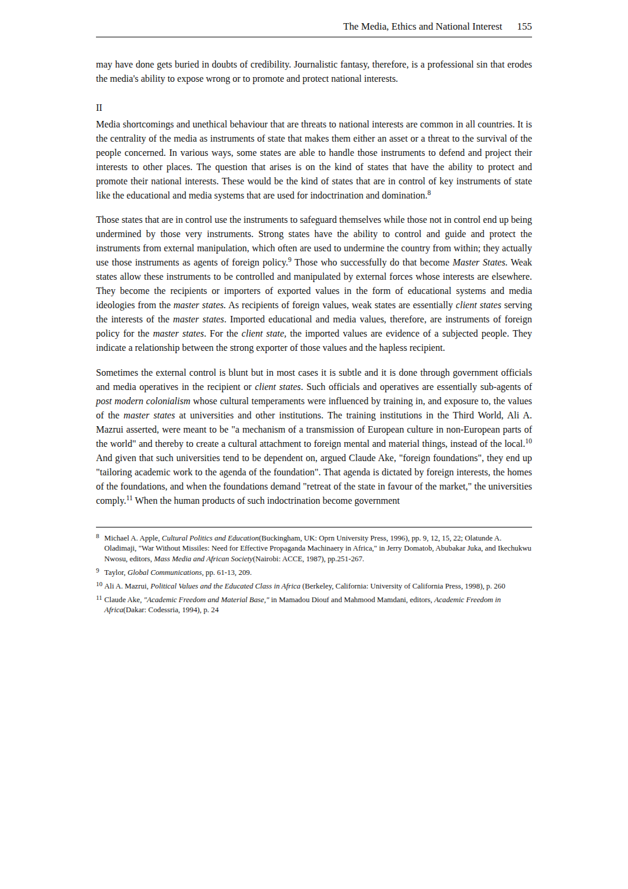The Media, Ethics and National Interest 155
may have done gets buried in doubts of credibility. Journalistic fantasy, therefore, is a professional sin that erodes the media's ability to expose wrong or to promote and protect national interests.
II
Media shortcomings and unethical behaviour that are threats to national interests are common in all countries. It is the centrality of the media as instruments of state that makes them either an asset or a threat to the survival of the people concerned. In various ways, some states are able to handle those instruments to defend and project their interests to other places. The question that arises is on the kind of states that have the ability to protect and promote their national interests. These would be the kind of states that are in control of key instruments of state like the educational and media systems that are used for indoctrination and domination.8
Those states that are in control use the instruments to safeguard themselves while those not in control end up being undermined by those very instruments. Strong states have the ability to control and guide and protect the instruments from external manipulation, which often are used to undermine the country from within; they actually use those instruments as agents of foreign policy.9 Those who successfully do that become Master States. Weak states allow these instruments to be controlled and manipulated by external forces whose interests are elsewhere. They become the recipients or importers of exported values in the form of educational systems and media ideologies from the master states. As recipients of foreign values, weak states are essentially client states serving the interests of the master states. Imported educational and media values, therefore, are instruments of foreign policy for the master states. For the client state, the imported values are evidence of a subjected people. They indicate a relationship between the strong exporter of those values and the hapless recipient.
Sometimes the external control is blunt but in most cases it is subtle and it is done through government officials and media operatives in the recipient or client states. Such officials and operatives are essentially sub-agents of post modern colonialism whose cultural temperaments were influenced by training in, and exposure to, the values of the master states at universities and other institutions. The training institutions in the Third World, Ali A. Mazrui asserted, were meant to be "a mechanism of a transmission of European culture in non-European parts of the world" and thereby to create a cultural attachment to foreign mental and material things, instead of the local.10 And given that such universities tend to be dependent on, argued Claude Ake, "foreign foundations", they end up "tailoring academic work to the agenda of the foundation". That agenda is dictated by foreign interests, the homes of the foundations, and when the foundations demand "retreat of the state in favour of the market," the universities comply.11 When the human products of such indoctrination become government
8 Michael A. Apple, Cultural Politics and Education(Buckingham, UK: Oprn University Press, 1996), pp. 9, 12, 15, 22; Olatunde A. Oladimaji, "War Without Missiles: Need for Effective Propaganda Machinaery in Africa," in Jerry Domatob, Abubakar Juka, and Ikechukwu Nwosu, editors, Mass Media and African Society(Nairobi: ACCE, 1987), pp.251-267.
9 Taylor, Global Communications, pp. 61-13, 209.
10 Ali A. Mazrui, Political Values and the Educated Class in Africa (Berkeley, California: University of California Press, 1998), p. 260
11 Claude Ake, "Academic Freedom and Material Base," in Mamadou Diouf and Mahmood Mamdani, editors, Academic Freedom in Africa(Dakar: Codessria, 1994), p. 24